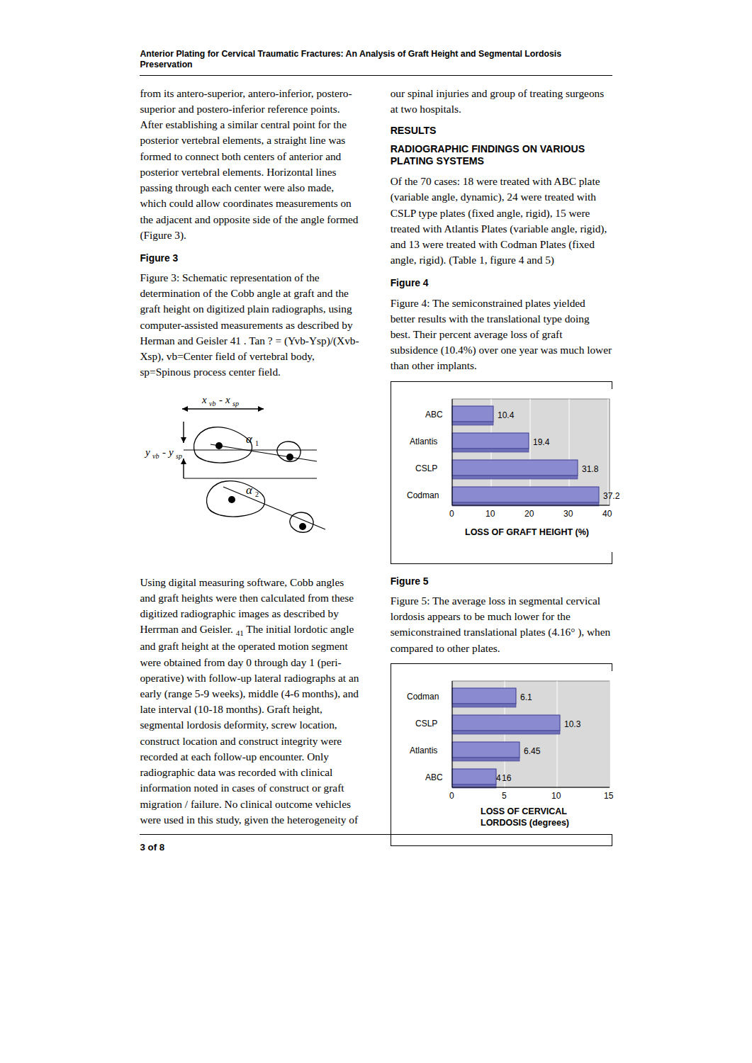Anterior Plating for Cervical Traumatic Fractures: An Analysis of Graft Height and Segmental Lordosis Preservation
from its antero-superior, antero-inferior, postero-superior and postero-inferior reference points. After establishing a similar central point for the posterior vertebral elements, a straight line was formed to connect both centers of anterior and posterior vertebral elements. Horizontal lines passing through each center were also made, which could allow coordinates measurements on the adjacent and opposite side of the angle formed (Figure 3).
Figure 3
Figure 3: Schematic representation of the determination of the Cobb angle at graft and the graft height on digitized plain radiographs, using computer-assisted measurements as described by Herman and Geisler 41 . Tan ? = (Yvb-Ysp)/(Xvb-Xsp), vb=Center field of vertebral body, sp=Spinous process center field.
x vb - x sp y vb - y sp α 1 α 2
Using digital measuring software, Cobb angles and graft heights were then calculated from these digitized radiographic images as described by Herrman and Geisler. 41 The initial lordotic angle and graft height at the operated motion segment were obtained from day 0 through day 1 (peri-operative) with follow-up lateral radiographs at an early (range 5-9 weeks), middle (4-6 months), and late interval (10-18 months). Graft height, segmental lordosis deformity, screw location, construct location and construct integrity were recorded at each follow-up encounter. Only radiographic data was recorded with clinical information noted in cases of construct or graft migration / failure. No clinical outcome vehicles were used in this study, given the heterogeneity of our spinal injuries and group of treating surgeons at two hospitals.
Results
Radiographic findings on various plating systems
Of the 70 cases: 18 were treated with ABC plate (variable angle, dynamic), 24 were treated with CSLP type plates (fixed angle, rigid), 15 were treated with Atlantis Plates (variable angle, rigid), and 13 were treated with Codman Plates (fixed angle, rigid). (Table 1, figure 4 and 5)
Figure 4
Figure 4: The semiconstrained plates yielded better results with the translational type doing best. Their percent average loss of graft subsidence (10.4%) over one year was much lower than other implants.
10.4 19.4 31.8 37.2 ABC Atlantis CSLP Codman 0 10 20 30 40 LOSS OF GRAFT HEIGHT (%)
Figure 5
Figure 5: The average loss in segmental cervical lordosis appears to be much lower for the semiconstrained translational plates (4.16° ), when compared to other plates.
6.1 10.3 6.45 4 16 Codman CSLP Atlantis ABC 0 5 10 15 LOSS OF CERVICAL LORDOSIS (degrees)
3 of 8